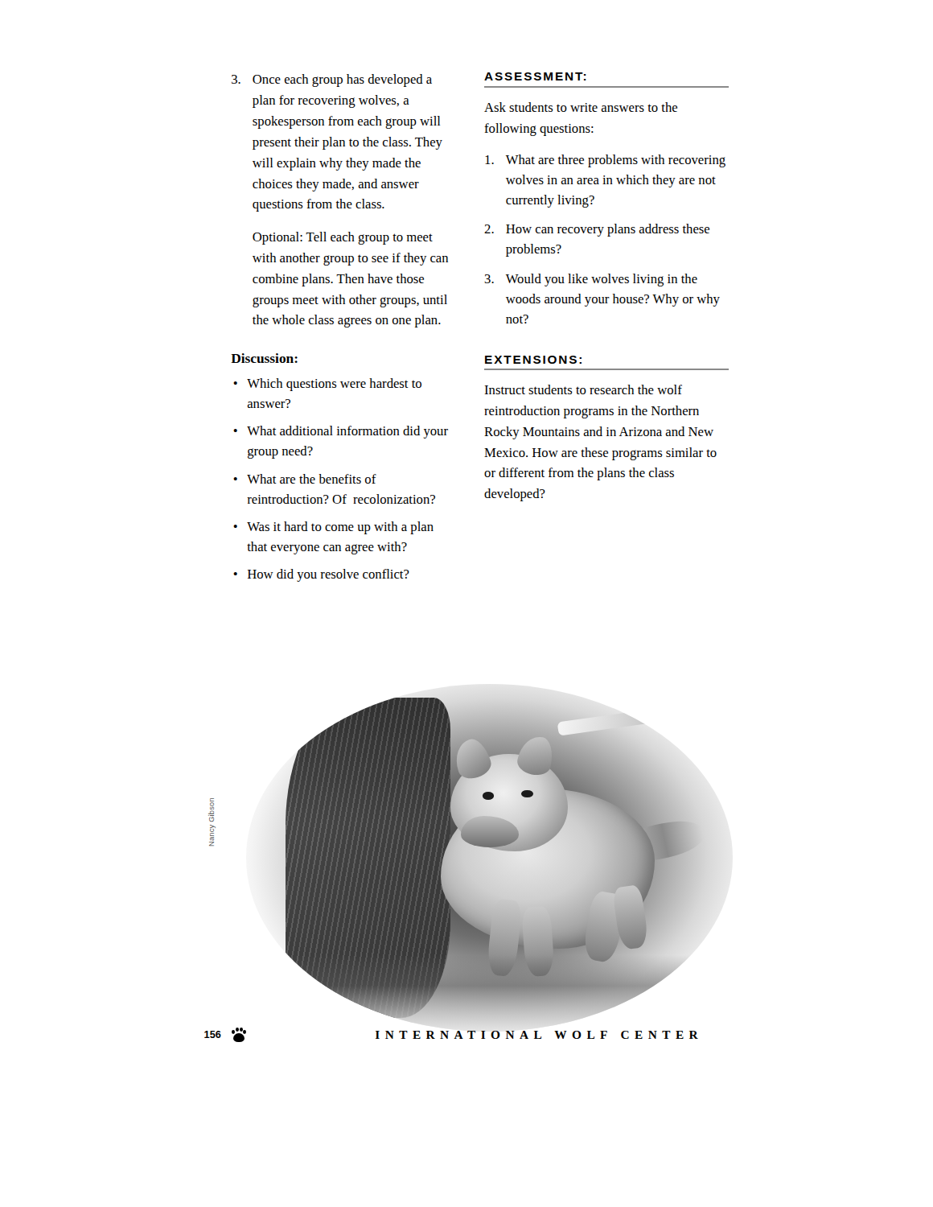3. Once each group has developed a plan for recovering wolves, a spokesperson from each group will present their plan to the class. They will explain why they made the choices they made, and answer questions from the class.
Optional: Tell each group to meet with another group to see if they can combine plans. Then have those groups meet with other groups, until the whole class agrees on one plan.
Discussion:
Which questions were hardest to answer?
What additional information did your group need?
What are the benefits of reintroduction? Of recolonization?
Was it hard to come up with a plan that everyone can agree with?
How did you resolve conflict?
ASSESSMENT:
Ask students to write answers to the following questions:
1. What are three problems with recovering wolves in an area in which they are not currently living?
2. How can recovery plans address these problems?
3. Would you like wolves living in the woods around your house? Why or why not?
EXTENSIONS:
Instruct students to research the wolf reintroduction programs in the Northern Rocky Mountains and in Arizona and New Mexico. How are these programs similar to or different from the plans the class developed?
Nancy Gibson
156 INTERNATIONAL WOLF CENTER